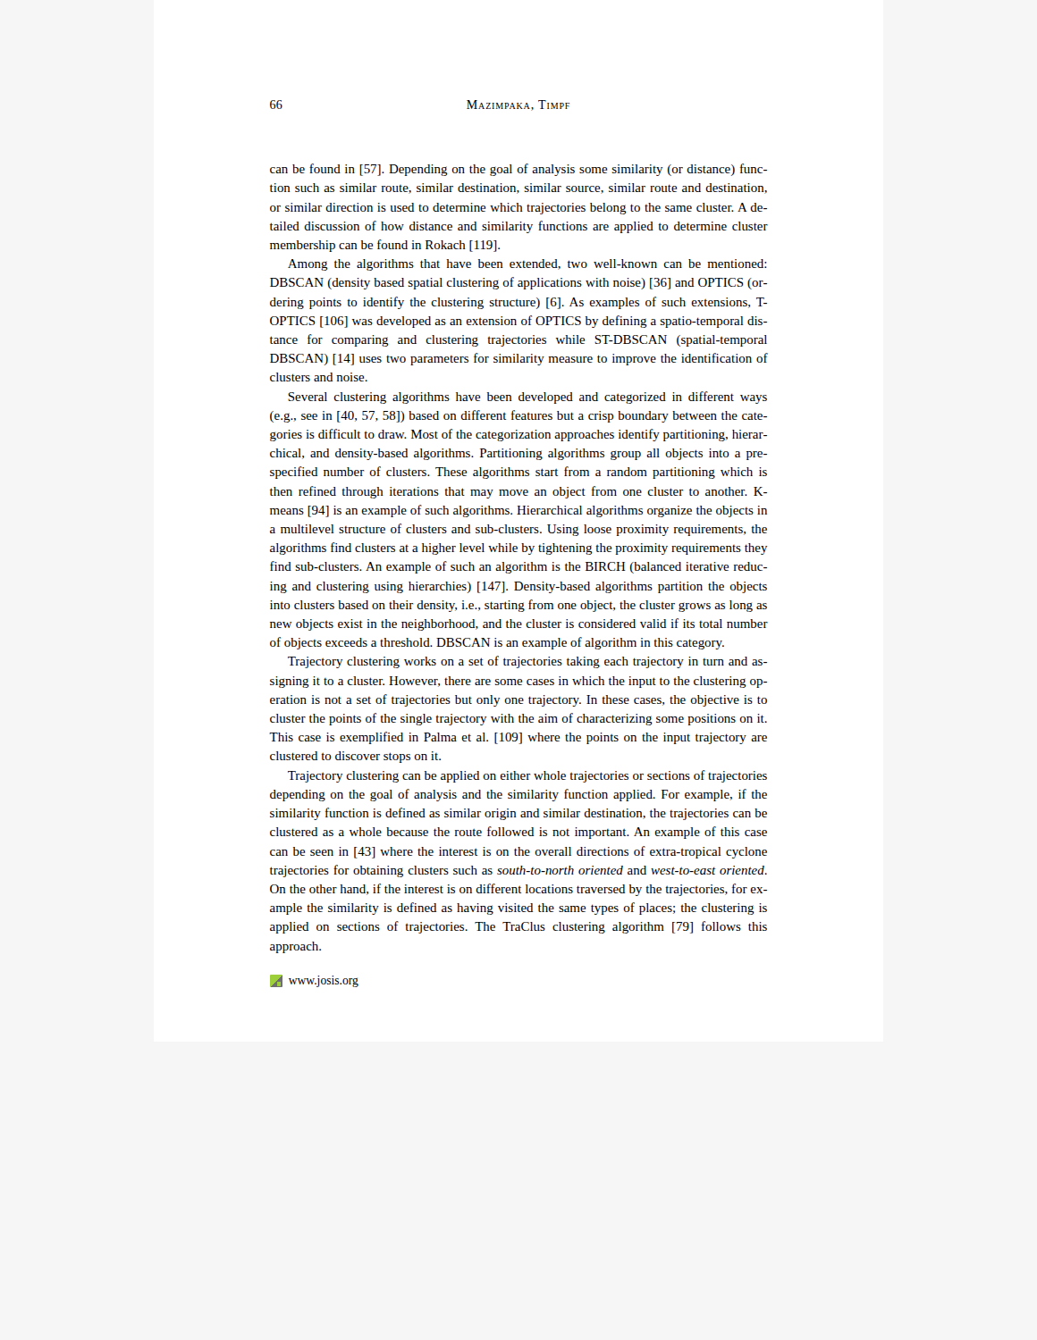66 Mazimpaka, Timpf
can be found in [57]. Depending on the goal of analysis some similarity (or distance) function such as similar route, similar destination, similar source, similar route and destination, or similar direction is used to determine which trajectories belong to the same cluster. A detailed discussion of how distance and similarity functions are applied to determine cluster membership can be found in Rokach [119].
Among the algorithms that have been extended, two well-known can be mentioned: DBSCAN (density based spatial clustering of applications with noise) [36] and OPTICS (ordering points to identify the clustering structure) [6]. As examples of such extensions, T-OPTICS [106] was developed as an extension of OPTICS by defining a spatio-temporal distance for comparing and clustering trajectories while ST-DBSCAN (spatial-temporal DBSCAN) [14] uses two parameters for similarity measure to improve the identification of clusters and noise.
Several clustering algorithms have been developed and categorized in different ways (e.g., see in [40, 57, 58]) based on different features but a crisp boundary between the categories is difficult to draw. Most of the categorization approaches identify partitioning, hierarchical, and density-based algorithms. Partitioning algorithms group all objects into a pre-specified number of clusters. These algorithms start from a random partitioning which is then refined through iterations that may move an object from one cluster to another. K-means [94] is an example of such algorithms. Hierarchical algorithms organize the objects in a multilevel structure of clusters and sub-clusters. Using loose proximity requirements, the algorithms find clusters at a higher level while by tightening the proximity requirements they find sub-clusters. An example of such an algorithm is the BIRCH (balanced iterative reducing and clustering using hierarchies) [147]. Density-based algorithms partition the objects into clusters based on their density, i.e., starting from one object, the cluster grows as long as new objects exist in the neighborhood, and the cluster is considered valid if its total number of objects exceeds a threshold. DBSCAN is an example of algorithm in this category.
Trajectory clustering works on a set of trajectories taking each trajectory in turn and assigning it to a cluster. However, there are some cases in which the input to the clustering operation is not a set of trajectories but only one trajectory. In these cases, the objective is to cluster the points of the single trajectory with the aim of characterizing some positions on it. This case is exemplified in Palma et al. [109] where the points on the input trajectory are clustered to discover stops on it.
Trajectory clustering can be applied on either whole trajectories or sections of trajectories depending on the goal of analysis and the similarity function applied. For example, if the similarity function is defined as similar origin and similar destination, the trajectories can be clustered as a whole because the route followed is not important. An example of this case can be seen in [43] where the interest is on the overall directions of extra-tropical cyclone trajectories for obtaining clusters such as south-to-north oriented and west-to-east oriented. On the other hand, if the interest is on different locations traversed by the trajectories, for example the similarity is defined as having visited the same types of places; the clustering is applied on sections of trajectories. The TraClus clustering algorithm [79] follows this approach.
www.josis.org